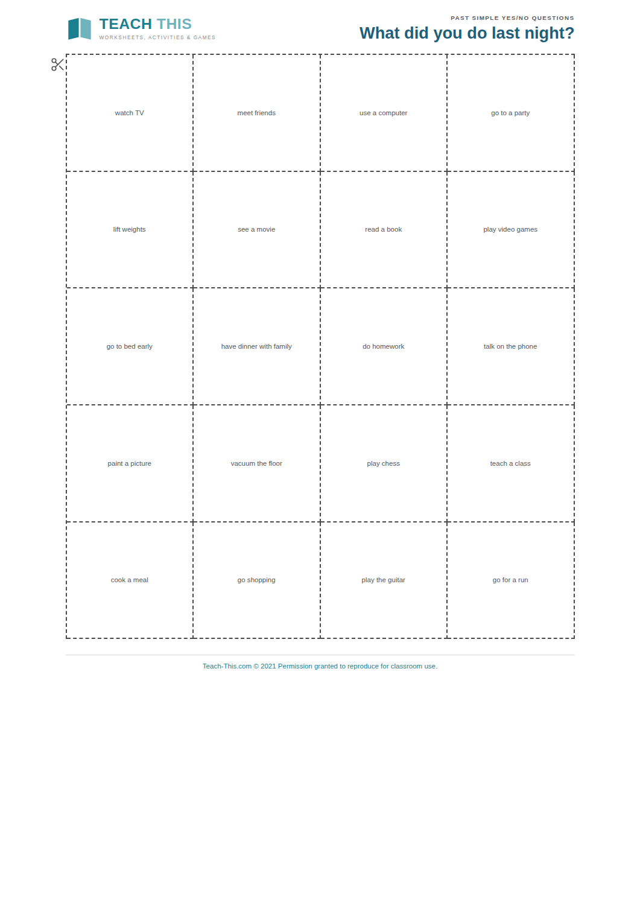TEACH THIS
Worksheets, Activities & Games
Past Simple Yes/No Questions
What did you do last night?
watch TV
meet friends
use a computer
go to a party
lift weights
see a movie
read a book
play video games
go to bed early
have dinner with family
do homework
talk on the phone
paint a picture
vacuum the floor
play chess
teach a class
cook a meal
go shopping
play the guitar
go for a run
Teach-This.com © 2021 Permission granted to reproduce for classroom use.